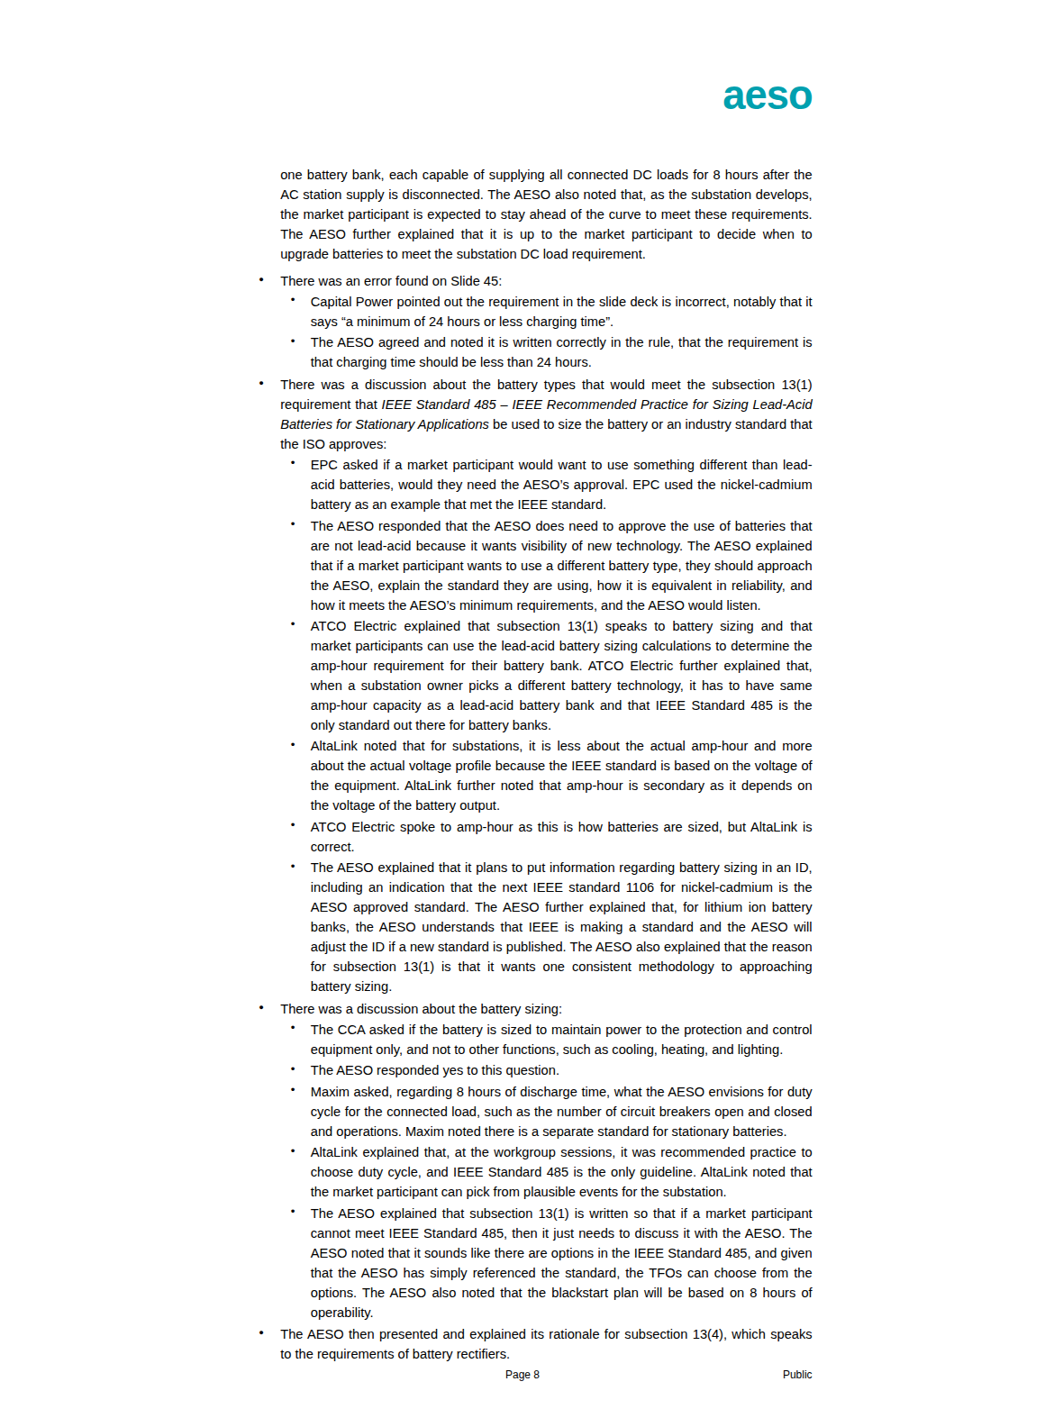aeso
one battery bank, each capable of supplying all connected DC loads for 8 hours after the AC station supply is disconnected. The AESO also noted that, as the substation develops, the market participant is expected to stay ahead of the curve to meet these requirements. The AESO further explained that it is up to the market participant to decide when to upgrade batteries to meet the substation DC load requirement.
There was an error found on Slide 45:
Capital Power pointed out the requirement in the slide deck is incorrect, notably that it says “a minimum of 24 hours or less charging time”.
The AESO agreed and noted it is written correctly in the rule, that the requirement is that charging time should be less than 24 hours.
There was a discussion about the battery types that would meet the subsection 13(1) requirement that IEEE Standard 485 – IEEE Recommended Practice for Sizing Lead-Acid Batteries for Stationary Applications be used to size the battery or an industry standard that the ISO approves:
EPC asked if a market participant would want to use something different than lead-acid batteries, would they need the AESO’s approval. EPC used the nickel-cadmium battery as an example that met the IEEE standard.
The AESO responded that the AESO does need to approve the use of batteries that are not lead-acid because it wants visibility of new technology. The AESO explained that if a market participant wants to use a different battery type, they should approach the AESO, explain the standard they are using, how it is equivalent in reliability, and how it meets the AESO’s minimum requirements, and the AESO would listen.
ATCO Electric explained that subsection 13(1) speaks to battery sizing and that market participants can use the lead-acid battery sizing calculations to determine the amp-hour requirement for their battery bank. ATCO Electric further explained that, when a substation owner picks a different battery technology, it has to have same amp-hour capacity as a lead-acid battery bank and that IEEE Standard 485 is the only standard out there for battery banks.
AltaLink noted that for substations, it is less about the actual amp-hour and more about the actual voltage profile because the IEEE standard is based on the voltage of the equipment. AltaLink further noted that amp-hour is secondary as it depends on the voltage of the battery output.
ATCO Electric spoke to amp-hour as this is how batteries are sized, but AltaLink is correct.
The AESO explained that it plans to put information regarding battery sizing in an ID, including an indication that the next IEEE standard 1106 for nickel-cadmium is the AESO approved standard. The AESO further explained that, for lithium ion battery banks, the AESO understands that IEEE is making a standard and the AESO will adjust the ID if a new standard is published. The AESO also explained that the reason for subsection 13(1) is that it wants one consistent methodology to approaching battery sizing.
There was a discussion about the battery sizing:
The CCA asked if the battery is sized to maintain power to the protection and control equipment only, and not to other functions, such as cooling, heating, and lighting.
The AESO responded yes to this question.
Maxim asked, regarding 8 hours of discharge time, what the AESO envisions for duty cycle for the connected load, such as the number of circuit breakers open and closed and operations. Maxim noted there is a separate standard for stationary batteries.
AltaLink explained that, at the workgroup sessions, it was recommended practice to choose duty cycle, and IEEE Standard 485 is the only guideline. AltaLink noted that the market participant can pick from plausible events for the substation.
The AESO explained that subsection 13(1) is written so that if a market participant cannot meet IEEE Standard 485, then it just needs to discuss it with the AESO. The AESO noted that it sounds like there are options in the IEEE Standard 485, and given that the AESO has simply referenced the standard, the TFOs can choose from the options. The AESO also noted that the blackstart plan will be based on 8 hours of operability.
The AESO then presented and explained its rationale for subsection 13(4), which speaks to the requirements of battery rectifiers.
Page 8 Public